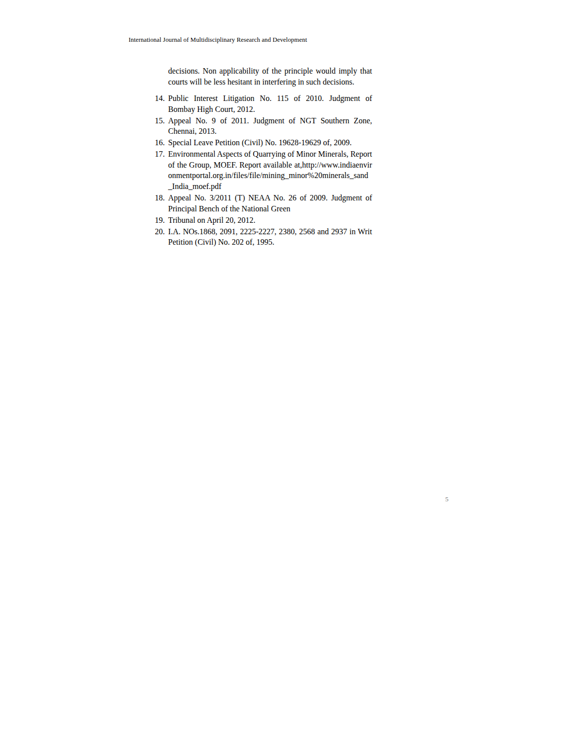International Journal of Multidisciplinary Research and Development
decisions. Non applicability of the principle would imply that courts will be less hesitant in interfering in such decisions.
14. Public Interest Litigation No. 115 of 2010. Judgment of Bombay High Court, 2012.
15. Appeal No. 9 of 2011. Judgment of NGT Southern Zone, Chennai, 2013.
16. Special Leave Petition (Civil) No. 19628-19629 of, 2009.
17. Environmental Aspects of Quarrying of Minor Minerals, Report of the Group, MOEF. Report available at,http://www.indiaenvironmentportal.org.in/files/file/mining_minor%20minerals_sand_India_moef.pdf
18. Appeal No. 3/2011 (T) NEAA No. 26 of 2009. Judgment of Principal Bench of the National Green
19. Tribunal on April 20, 2012.
20. I.A. NOs.1868, 2091, 2225-2227, 2380, 2568 and 2937 in Writ Petition (Civil) No. 202 of, 1995.
5